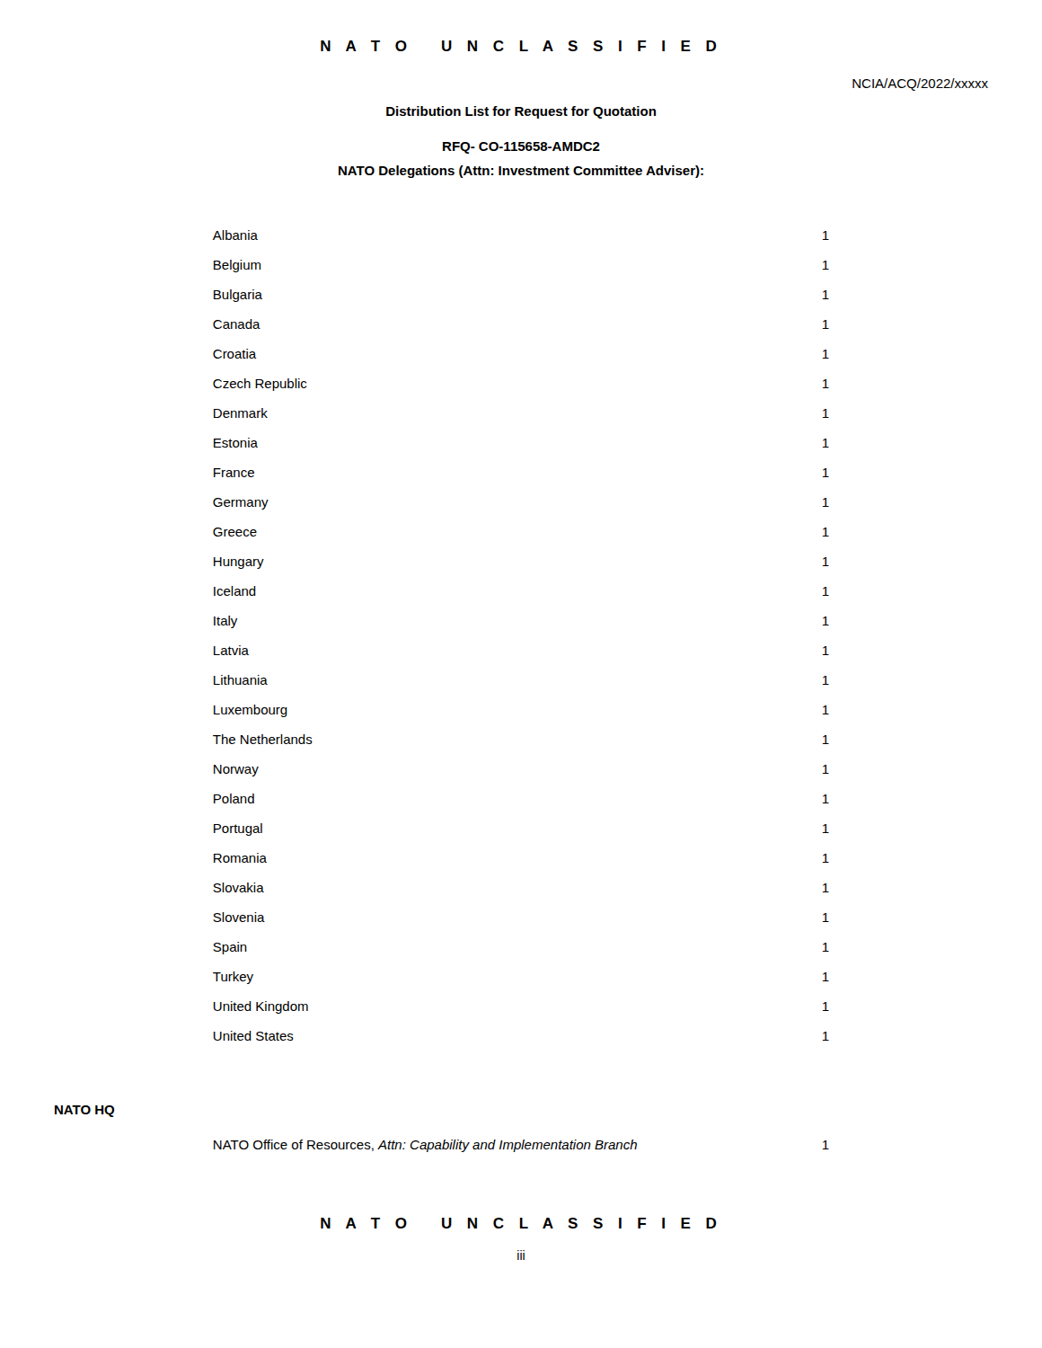N A T O U N C L A S S I F I E D
NCIA/ACQ/2022/xxxxx
Distribution List for Request for Quotation
RFQ- CO-115658-AMDC2
NATO Delegations (Attn: Investment Committee Adviser):
| Albania | 1 |
| Belgium | 1 |
| Bulgaria | 1 |
| Canada | 1 |
| Croatia | 1 |
| Czech Republic | 1 |
| Denmark | 1 |
| Estonia | 1 |
| France | 1 |
| Germany | 1 |
| Greece | 1 |
| Hungary | 1 |
| Iceland | 1 |
| Italy | 1 |
| Latvia | 1 |
| Lithuania | 1 |
| Luxembourg | 1 |
| The Netherlands | 1 |
| Norway | 1 |
| Poland | 1 |
| Portugal | 1 |
| Romania | 1 |
| Slovakia | 1 |
| Slovenia | 1 |
| Spain | 1 |
| Turkey | 1 |
| United Kingdom | 1 |
| United States | 1 |
NATO HQ
| NATO Office of Resources, Attn: Capability and Implementation Branch | 1 |
N A T O U N C L A S S I F I E D
iii